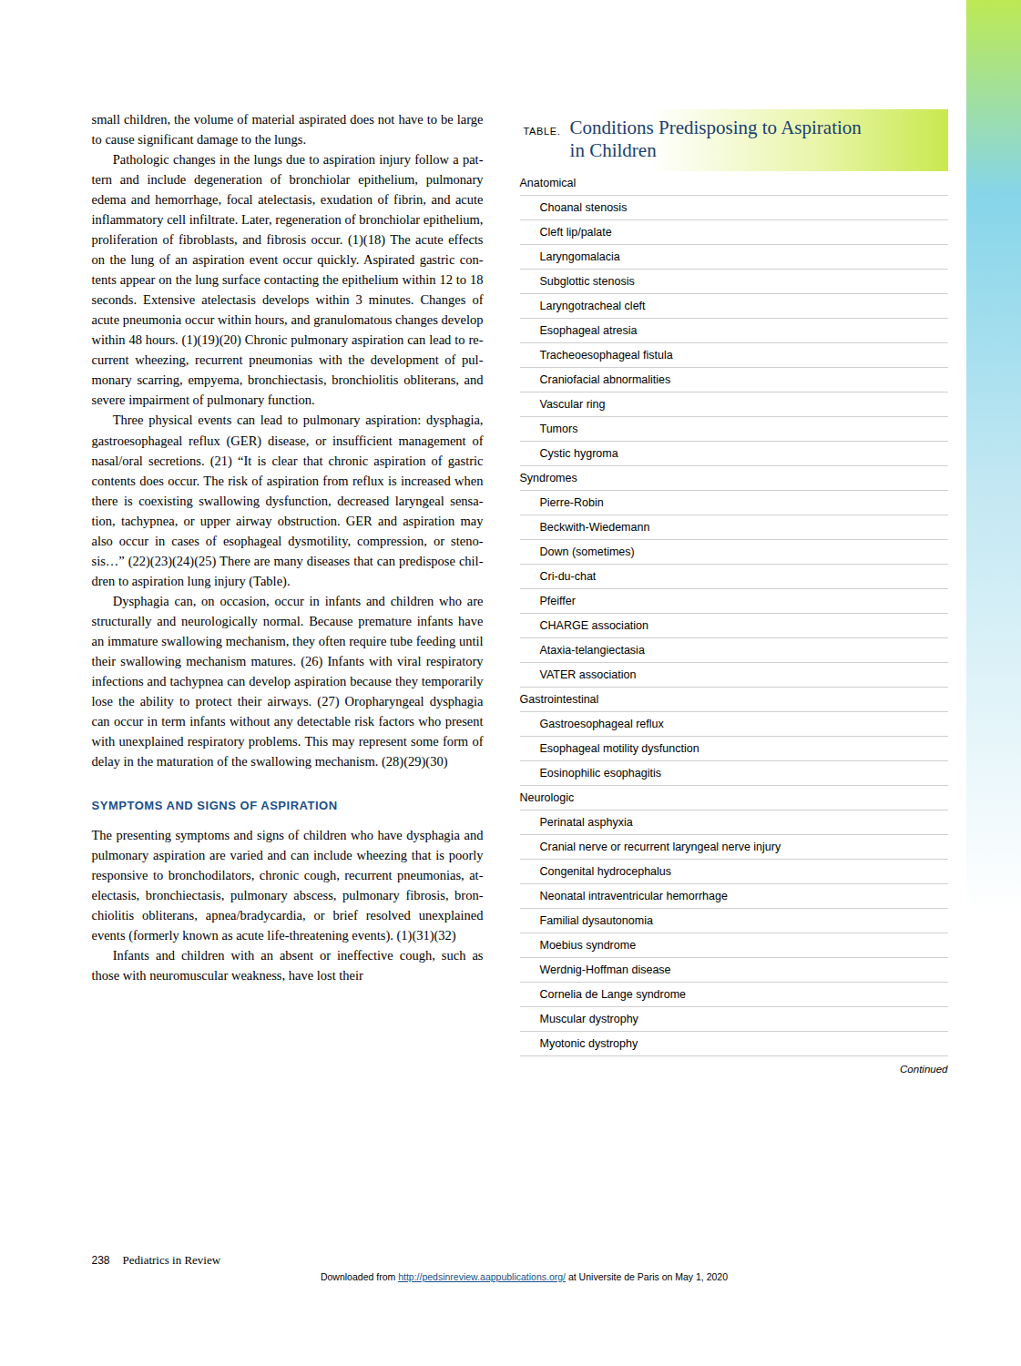small children, the volume of material aspirated does not have to be large to cause significant damage to the lungs.
Pathologic changes in the lungs due to aspiration injury follow a pattern and include degeneration of bronchiolar epithelium, pulmonary edema and hemorrhage, focal atelectasis, exudation of fibrin, and acute inflammatory cell infiltrate. Later, regeneration of bronchiolar epithelium, proliferation of fibroblasts, and fibrosis occur. (1)(18) The acute effects on the lung of an aspiration event occur quickly. Aspirated gastric contents appear on the lung surface contacting the epithelium within 12 to 18 seconds. Extensive atelectasis develops within 3 minutes. Changes of acute pneumonia occur within hours, and granulomatous changes develop within 48 hours. (1)(19)(20) Chronic pulmonary aspiration can lead to recurrent wheezing, recurrent pneumonias with the development of pulmonary scarring, empyema, bronchiectasis, bronchiolitis obliterans, and severe impairment of pulmonary function.
Three physical events can lead to pulmonary aspiration: dysphagia, gastroesophageal reflux (GER) disease, or insufficient management of nasal/oral secretions. (21) “It is clear that chronic aspiration of gastric contents does occur. The risk of aspiration from reflux is increased when there is coexisting swallowing dysfunction, decreased laryngeal sensation, tachypnea, or upper airway obstruction. GER and aspiration may also occur in cases of esophageal dysmotility, compression, or stenosis…” (22)(23)(24)(25) There are many diseases that can predispose children to aspiration lung injury (Table).
Dysphagia can, on occasion, occur in infants and children who are structurally and neurologically normal. Because premature infants have an immature swallowing mechanism, they often require tube feeding until their swallowing mechanism matures. (26) Infants with viral respiratory infections and tachypnea can develop aspiration because they temporarily lose the ability to protect their airways. (27) Oropharyngeal dysphagia can occur in term infants without any detectable risk factors who present with unexplained respiratory problems. This may represent some form of delay in the maturation of the swallowing mechanism. (28)(29)(30)
Symptoms and Signs of Aspiration
The presenting symptoms and signs of children who have dysphagia and pulmonary aspiration are varied and can include wheezing that is poorly responsive to bronchodilators, chronic cough, recurrent pneumonias, atelectasis, bronchiectasis, pulmonary abscess, pulmonary fibrosis, bronchiolitis obliterans, apnea/bradycardia, or brief resolved unexplained events (formerly known as acute life-threatening events). (1)(31)(32)
Infants and children with an absent or ineffective cough, such as those with neuromuscular weakness, have lost their
TABLE.
Conditions Predisposing to Aspiration
in Children
| Anatomical |
| Choanal stenosis |
| Cleft lip/palate |
| Laryngomalacia |
| Subglottic stenosis |
| Laryngotracheal cleft |
| Esophageal atresia |
| Tracheoesophageal fistula |
| Craniofacial abnormalities |
| Vascular ring |
| Tumors |
| Cystic hygroma |
| Syndromes |
| Pierre-Robin |
| Beckwith-Wiedemann |
| Down (sometimes) |
| Cri-du-chat |
| Pfeiffer |
| CHARGE association |
| Ataxia-telangiectasia |
| VATER association |
| Gastrointestinal |
| Gastroesophageal reflux |
| Esophageal motility dysfunction |
| Eosinophilic esophagitis |
| Neurologic |
| Perinatal asphyxia |
| Cranial nerve or recurrent laryngeal nerve injury |
| Congenital hydrocephalus |
| Neonatal intraventricular hemorrhage |
| Familial dysautonomia |
| Moebius syndrome |
| Werdnig-Hoffman disease |
| Cornelia de Lange syndrome |
| Muscular dystrophy |
| Myotonic dystrophy |
Continued
238 Pediatrics in Review
Downloaded from http://pedsinreview.aappublications.org/ at Universite de Paris on May 1, 2020